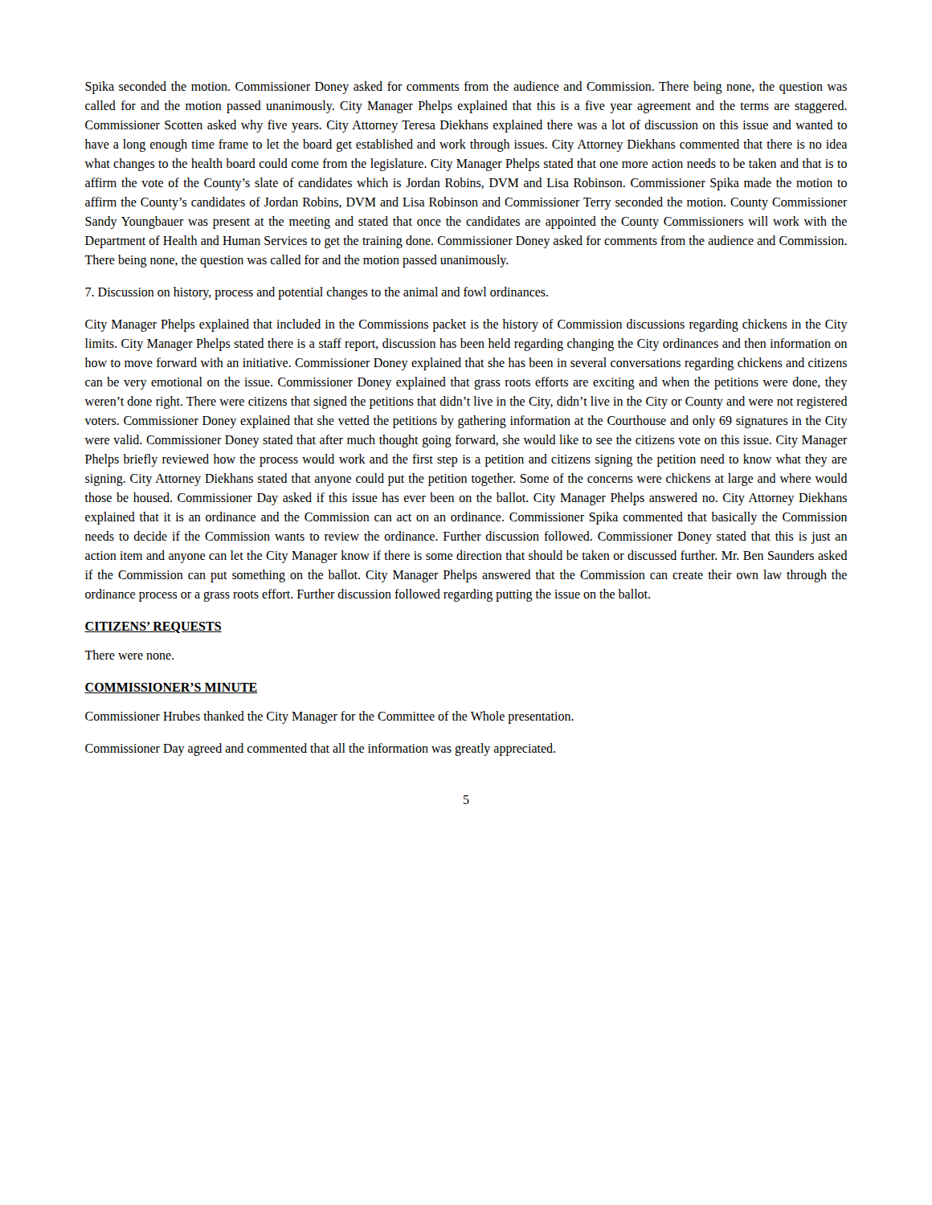Spika seconded the motion. Commissioner Doney asked for comments from the audience and Commission. There being none, the question was called for and the motion passed unanimously. City Manager Phelps explained that this is a five year agreement and the terms are staggered. Commissioner Scotten asked why five years. City Attorney Teresa Diekhans explained there was a lot of discussion on this issue and wanted to have a long enough time frame to let the board get established and work through issues. City Attorney Diekhans commented that there is no idea what changes to the health board could come from the legislature. City Manager Phelps stated that one more action needs to be taken and that is to affirm the vote of the County’s slate of candidates which is Jordan Robins, DVM and Lisa Robinson. Commissioner Spika made the motion to affirm the County’s candidates of Jordan Robins, DVM and Lisa Robinson and Commissioner Terry seconded the motion. County Commissioner Sandy Youngbauer was present at the meeting and stated that once the candidates are appointed the County Commissioners will work with the Department of Health and Human Services to get the training done. Commissioner Doney asked for comments from the audience and Commission. There being none, the question was called for and the motion passed unanimously.
7. Discussion on history, process and potential changes to the animal and fowl ordinances.
City Manager Phelps explained that included in the Commissions packet is the history of Commission discussions regarding chickens in the City limits. City Manager Phelps stated there is a staff report, discussion has been held regarding changing the City ordinances and then information on how to move forward with an initiative. Commissioner Doney explained that she has been in several conversations regarding chickens and citizens can be very emotional on the issue. Commissioner Doney explained that grass roots efforts are exciting and when the petitions were done, they weren’t done right. There were citizens that signed the petitions that didn’t live in the City, didn’t live in the City or County and were not registered voters. Commissioner Doney explained that she vetted the petitions by gathering information at the Courthouse and only 69 signatures in the City were valid. Commissioner Doney stated that after much thought going forward, she would like to see the citizens vote on this issue. City Manager Phelps briefly reviewed how the process would work and the first step is a petition and citizens signing the petition need to know what they are signing. City Attorney Diekhans stated that anyone could put the petition together. Some of the concerns were chickens at large and where would those be housed. Commissioner Day asked if this issue has ever been on the ballot. City Manager Phelps answered no. City Attorney Diekhans explained that it is an ordinance and the Commission can act on an ordinance. Commissioner Spika commented that basically the Commission needs to decide if the Commission wants to review the ordinance. Further discussion followed. Commissioner Doney stated that this is just an action item and anyone can let the City Manager know if there is some direction that should be taken or discussed further. Mr. Ben Saunders asked if the Commission can put something on the ballot. City Manager Phelps answered that the Commission can create their own law through the ordinance process or a grass roots effort. Further discussion followed regarding putting the issue on the ballot.
CITIZENS’ REQUESTS
There were none.
COMMISSIONER’S MINUTE
Commissioner Hrubes thanked the City Manager for the Committee of the Whole presentation.
Commissioner Day agreed and commented that all the information was greatly appreciated.
5